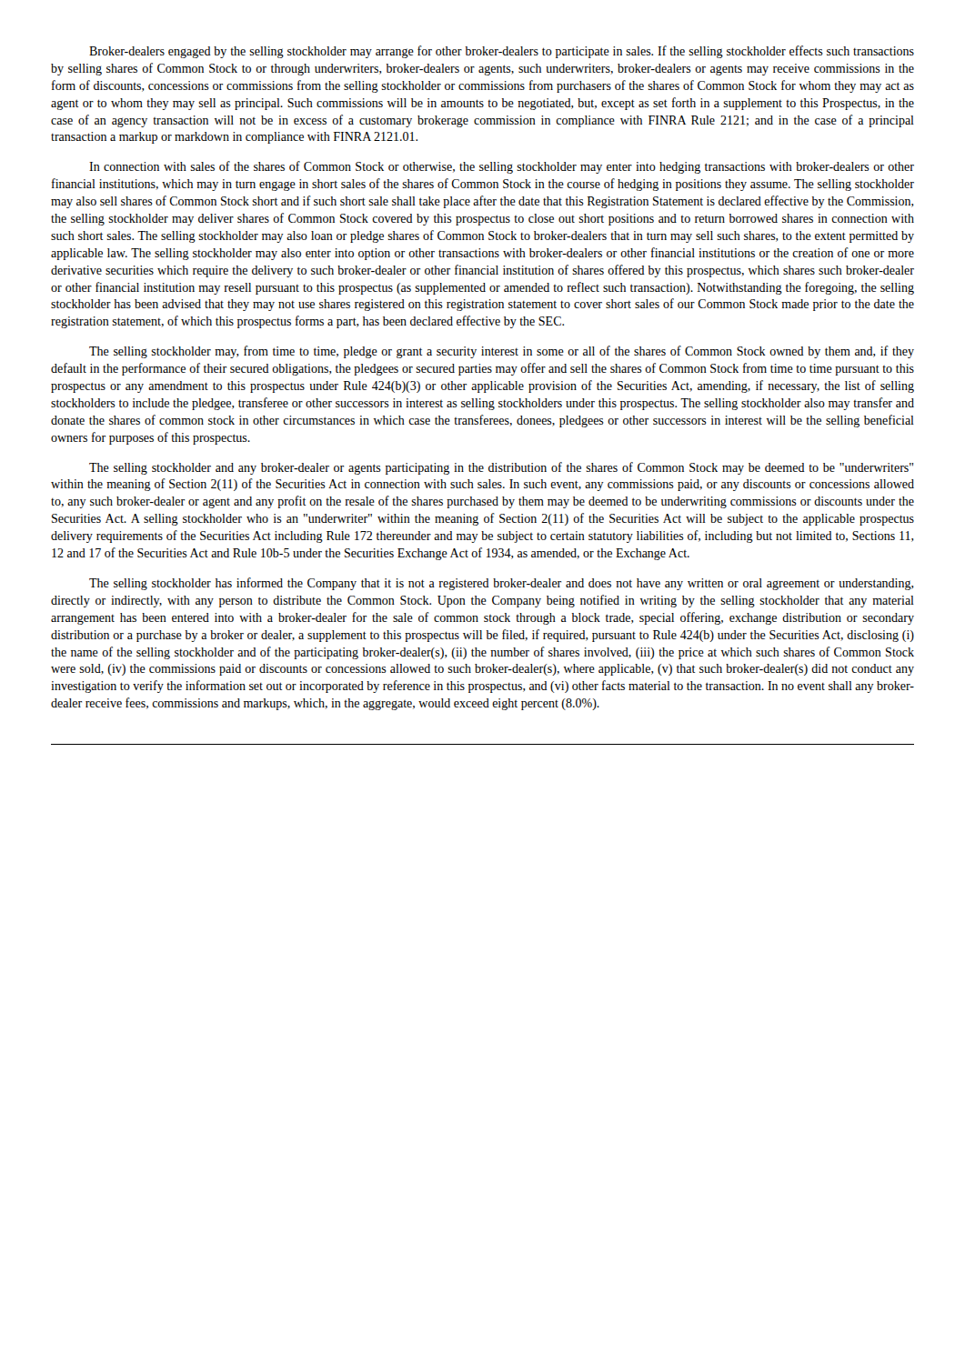Broker-dealers engaged by the selling stockholder may arrange for other broker-dealers to participate in sales. If the selling stockholder effects such transactions by selling shares of Common Stock to or through underwriters, broker-dealers or agents, such underwriters, broker-dealers or agents may receive commissions in the form of discounts, concessions or commissions from the selling stockholder or commissions from purchasers of the shares of Common Stock for whom they may act as agent or to whom they may sell as principal. Such commissions will be in amounts to be negotiated, but, except as set forth in a supplement to this Prospectus, in the case of an agency transaction will not be in excess of a customary brokerage commission in compliance with FINRA Rule 2121; and in the case of a principal transaction a markup or markdown in compliance with FINRA 2121.01.
In connection with sales of the shares of Common Stock or otherwise, the selling stockholder may enter into hedging transactions with broker-dealers or other financial institutions, which may in turn engage in short sales of the shares of Common Stock in the course of hedging in positions they assume. The selling stockholder may also sell shares of Common Stock short and if such short sale shall take place after the date that this Registration Statement is declared effective by the Commission, the selling stockholder may deliver shares of Common Stock covered by this prospectus to close out short positions and to return borrowed shares in connection with such short sales. The selling stockholder may also loan or pledge shares of Common Stock to broker-dealers that in turn may sell such shares, to the extent permitted by applicable law. The selling stockholder may also enter into option or other transactions with broker-dealers or other financial institutions or the creation of one or more derivative securities which require the delivery to such broker-dealer or other financial institution of shares offered by this prospectus, which shares such broker-dealer or other financial institution may resell pursuant to this prospectus (as supplemented or amended to reflect such transaction). Notwithstanding the foregoing, the selling stockholder has been advised that they may not use shares registered on this registration statement to cover short sales of our Common Stock made prior to the date the registration statement, of which this prospectus forms a part, has been declared effective by the SEC.
The selling stockholder may, from time to time, pledge or grant a security interest in some or all of the shares of Common Stock owned by them and, if they default in the performance of their secured obligations, the pledgees or secured parties may offer and sell the shares of Common Stock from time to time pursuant to this prospectus or any amendment to this prospectus under Rule 424(b)(3) or other applicable provision of the Securities Act, amending, if necessary, the list of selling stockholders to include the pledgee, transferee or other successors in interest as selling stockholders under this prospectus. The selling stockholder also may transfer and donate the shares of common stock in other circumstances in which case the transferees, donees, pledgees or other successors in interest will be the selling beneficial owners for purposes of this prospectus.
The selling stockholder and any broker-dealer or agents participating in the distribution of the shares of Common Stock may be deemed to be "underwriters" within the meaning of Section 2(11) of the Securities Act in connection with such sales. In such event, any commissions paid, or any discounts or concessions allowed to, any such broker-dealer or agent and any profit on the resale of the shares purchased by them may be deemed to be underwriting commissions or discounts under the Securities Act. A selling stockholder who is an "underwriter" within the meaning of Section 2(11) of the Securities Act will be subject to the applicable prospectus delivery requirements of the Securities Act including Rule 172 thereunder and may be subject to certain statutory liabilities of, including but not limited to, Sections 11, 12 and 17 of the Securities Act and Rule 10b-5 under the Securities Exchange Act of 1934, as amended, or the Exchange Act.
The selling stockholder has informed the Company that it is not a registered broker-dealer and does not have any written or oral agreement or understanding, directly or indirectly, with any person to distribute the Common Stock. Upon the Company being notified in writing by the selling stockholder that any material arrangement has been entered into with a broker-dealer for the sale of common stock through a block trade, special offering, exchange distribution or secondary distribution or a purchase by a broker or dealer, a supplement to this prospectus will be filed, if required, pursuant to Rule 424(b) under the Securities Act, disclosing (i) the name of the selling stockholder and of the participating broker-dealer(s), (ii) the number of shares involved, (iii) the price at which such shares of Common Stock were sold, (iv) the commissions paid or discounts or concessions allowed to such broker-dealer(s), where applicable, (v) that such broker-dealer(s) did not conduct any investigation to verify the information set out or incorporated by reference in this prospectus, and (vi) other facts material to the transaction. In no event shall any broker-dealer receive fees, commissions and markups, which, in the aggregate, would exceed eight percent (8.0%).